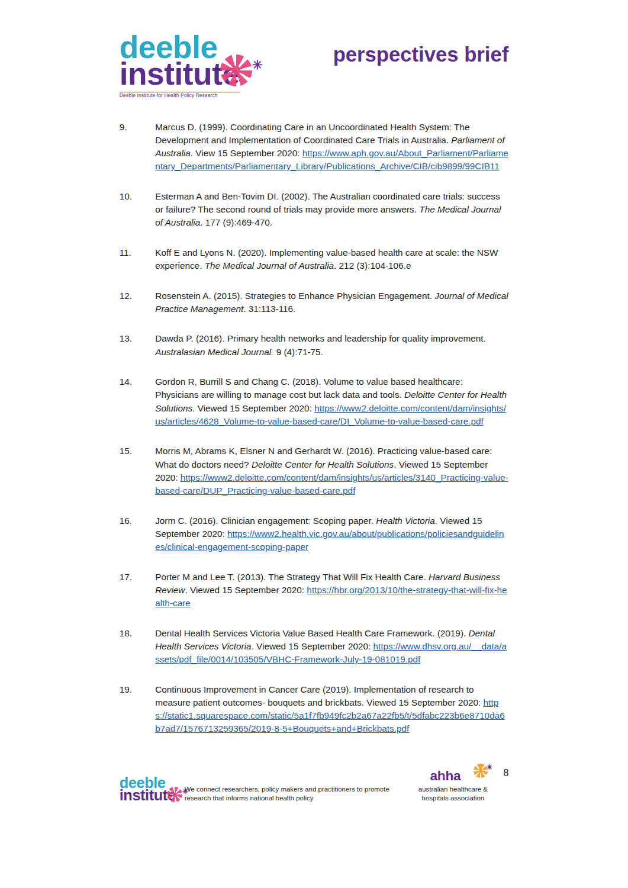deeble ✳ institute Deeble Institute for Health Policy Research
perspectives brief
Marcus D. (1999). Coordinating Care in an Uncoordinated Health System: The Development and Implementation of Coordinated Care Trials in Australia. Parliament of Australia. View 15 September 2020: https://www.aph.gov.au/About_Parliament/Parliamentary_Departments/Parliamentary_Library/Publications_Archive/CIB/cib9899/99CIB11
Esterman A and Ben-Tovim DI. (2002). The Australian coordinated care trials: success or failure? The second round of trials may provide more answers. The Medical Journal of Australia. 177 (9):469-470.
Koff E and Lyons N. (2020). Implementing value-based health care at scale: the NSW experience. The Medical Journal of Australia. 212 (3):104-106.e
Rosenstein A. (2015). Strategies to Enhance Physician Engagement. Journal of Medical Practice Management. 31:113-116.
Dawda P. (2016). Primary health networks and leadership for quality improvement. Australasian Medical Journal. 9 (4):71-75.
Gordon R, Burrill S and Chang C. (2018). Volume to value based healthcare: Physicians are willing to manage cost but lack data and tools. Deloitte Center for Health Solutions. Viewed 15 September 2020: https://www2.deloitte.com/content/dam/insights/us/articles/4628_Volume-to-value-based-care/DI_Volume-to-value-based-care.pdf
Morris M, Abrams K, Elsner N and Gerhardt W. (2016). Practicing value-based care: What do doctors need? Deloitte Center for Health Solutions. Viewed 15 September 2020: https://www2.deloitte.com/content/dam/insights/us/articles/3140_Practicing-value-based-care/DUP_Practicing-value-based-care.pdf
Jorm C. (2016). Clinician engagement: Scoping paper. Health Victoria. Viewed 15 September 2020: https://www2.health.vic.gov.au/about/publications/policiesandguidelines/clinical-engagement-scoping-paper
Porter M and Lee T. (2013). The Strategy That Will Fix Health Care. Harvard Business Review. Viewed 15 September 2020: https://hbr.org/2013/10/the-strategy-that-will-fix-health-care
Dental Health Services Victoria Value Based Health Care Framework. (2019). Dental Health Services Victoria. Viewed 15 September 2020: https://www.dhsv.org.au/__data/assets/pdf_file/0014/103505/VBHC-Framework-July-19-081019.pdf
Continuous Improvement in Cancer Care (2019). Implementation of research to measure patient outcomes- bouquets and brickbats. Viewed 15 September 2020: https://static1.squarespace.com/static/5a1f7fb949fc2b2a67a22fb5/t/5dfabc223b6e8710da6b7ad7/1576713259365/2019-8-5+Bouquets+and+Brickbats.pdf
deeble ✳ institute
We connect researchers, policy makers and practitioners to promote research that informs national health policy
ahha ✳
australian healthcare &
hospitals association
8